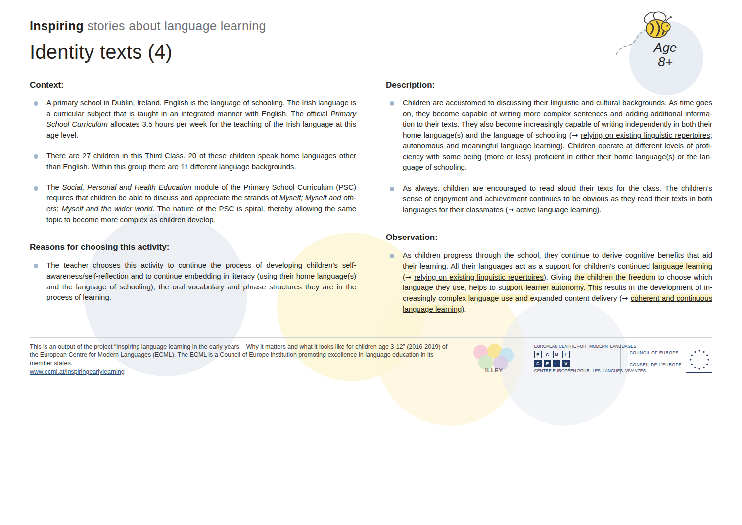Inspiring stories about language learning
Identity texts (4)
Age
8+
Context:
A primary school in Dublin, Ireland. English is the language of schooling. The Irish language is a curricular subject that is taught in an integrated manner with English. The official Primary School Curriculum allocates 3.5 hours per week for the teaching of the Irish language at this age level.
There are 27 children in this Third Class. 20 of these children speak home languages other than English. Within this group there are 11 different language backgrounds.
The Social, Personal and Health Education module of the Primary School Curriculum (PSC) requires that children be able to discuss and appreciate the strands of Myself; Myself and others; Myself and the wider world. The nature of the PSC is spiral, thereby allowing the same topic to become more complex as children develop.
Reasons for choosing this activity:
The teacher chooses this activity to continue the process of developing children's self-awareness/self-reflection and to continue embedding in literacy (using their home language(s) and the language of schooling), the oral vocabulary and phrase structures they are in the process of learning.
Description:
Children are accustomed to discussing their linguistic and cultural backgrounds. As time goes on, they become capable of writing more complex sentences and adding additional information to their texts. They also become increasingly capable of writing independently in both their home language(s) and the language of schooling (➞ relying on existing linguistic repertoires; autonomous and meaningful language learning). Children operate at different levels of proficiency with some being (more or less) proficient in either their home language(s) or the language of schooling.
As always, children are encouraged to read aloud their texts for the class. The children's sense of enjoyment and achievement continues to be obvious as they read their texts in both languages for their classmates (➞ active language learning).
Observation:
As children progress through the school, they continue to derive cognitive benefits that aid their learning. All their languages act as a support for children's continued language learning (➞ relying on existing linguistic repertoires). Giving the children the freedom to choose which language they use, helps to support learner autonomy. This results in the development of increasingly complex language use and expanded content delivery (➞ coherent and continuous language learning).
This is an output of the project “Inspiring language learning in the early years – Why it matters and what it looks like for children age 3-12” (2016-2019) of the European Centre for Modern Languages (ECML). The ECML is a Council of Europe institution promoting excellence in language education in its member states.
www.ecml.at/inspiringearlylearning
ILLEY
EUROPEAN CENTRE FOR MODERN LANGUAGES
ECML
CELV
CENTRE EUROPÉEN POUR LES LANGUES VIVANTES
COUNCIL OF EUROPE CONSEIL DE L'EUROPE